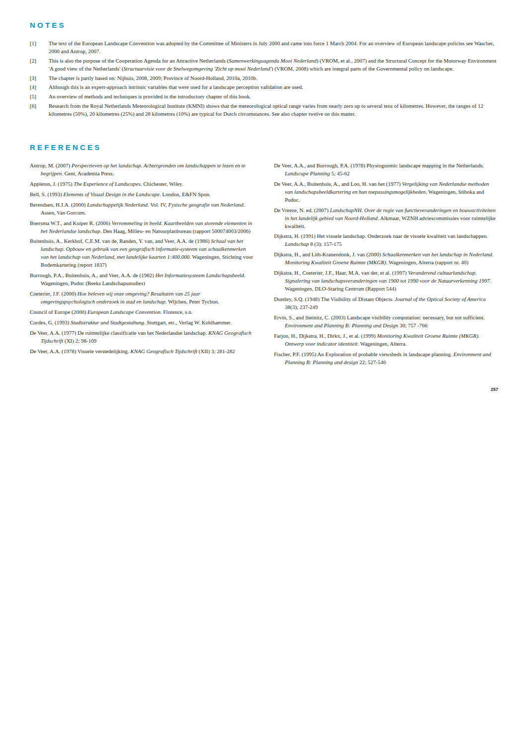Notes
[1] The text of the European Landscape Convention was adopted by the Committee of Ministers in July 2000 and came into force 1 March 2004. For an overview of European landscape policies see Wascher, 2000 and Antrop, 2007.
[2] This is also the purpose of the Cooperation Agenda for an Attractive Netherlands (Samenwerkingsagenda Mooi Nederland) (VROM, et al., 2007) and the Structural Concept for the Motorway Environment 'A good view of the Netherlands' (Structuurvisie voor de Snelwegomgeving 'Zicht op mooi Nederland') (VROM, 2008) which are integral parts of the Governmental policy on landscape.
[3] The chapter is partly based on: Nijhuis, 2008, 2009; Province of Noord-Holland, 2010a, 2010b.
[4] Although this is an expert-approach intrinsic variables that were used for a landscape perception validation are used.
[5] An overview of methods and techniques is provided in the introductory chapter of this book.
[6] Research from the Royal Netherlands Meteorological Institute (KMNI) shows that the meteorological optical range varies from nearly zero up to several tens of kilometres. However, the ranges of 12 kilometres (50%), 20 kilometres (25%) and 28 kilometres (10%) are typical for Dutch circumstances. See also chapter twelve on this matter.
References
Antrop, M. (2007) Perspectieven op het landschap. Achtergronden om landschappen te lezen en te begrijpen. Gent, Academia Press.
Appleton, J. (1975) The Experience of Landscapes. Chichester, Wiley.
Bell, S. (1993) Elements of Visual Design in the Landscape. London, E&FN Spon.
Berendsen, H.J.A. (2000) Landschappelijk Nederland. Vol. IV, Fysische geografie van Nederland. Assen, Van Gorcum.
Boersma W.T., and Kuiper R. (2006) Verrommeling in beeld. Kaartbeelden van storende elementen in het Nederlandse landschap. Den Haag, Milieu- en Natuurplanbureau (rapport 500074003/2006)
Buitenhuis, A., Kerkhof, C.E.M. van de, Randen, Y. van, and Veer, A.A. de (1986) Schaal van het landschap. Opbouw en gebruik van een geografisch informatie-systeem van schaalkenmerken van het landschap van Nederland, met landelijke kaarten 1:400.000. Wageningen, Stichting voor Bodemkartering (report 1837)
Burrough, P.A., Buitenhuis, A., and Veer, A.A. de (1982) Het Informatiesysteem Landschapsbeeld. Wageningen, Pudoc (Reeks Landschapsstudies)
Coeterier, J.F. (2000) Hoe beleven wij onze omgeving? Resultaten van 25 jaar omgevingspsychologisch onderzoek in stad en landschap. Wijchen, Peter Tychon.
Council of Europe (2000) European Landscape Convention. Florence, s.n.
Curdes, G. (1993) Stadtstruktur und Stadtgestaltung. Stuttgart, etc., Verlag W. Kohlhammer.
De Veer, A.A. (1977) De ruimtelijke classificatie van het Nederlandse landschap. KNAG Geografisch Tijdschrift (XI) 2; 98-109
De Veer, A.A. (1978) Visuele verstedelijking. KNAG Geografisch Tijdschrift (XII) 3; 281-282
De Veer, A.A., and Burrough, P.A. (1978) Physiognomic landscape mapping in the Netherlands. Landscape Planning 5; 45-62
De Veer, A.A., Buitenhuis, A., and Loo, H. van het (1977) Vergelijking van Nederlandse methoden van landschapsbeeldkartering en hun toepassingsmogelijkheden. Wageningen, Stiboka and Pudoc.
De Vreeze, N. ed. (2007) LandschapNH. Over de regie van functieveranderingen en bouwactiviteiten in het landelijk gebied van Noord-Holland. Alkmaar, WZNH adviescommissies voor ruimtelijke kwaliteit.
Dijkstra, H. (1991) Het visuele landschap. Onderzoek naar de visuele kwaliteit van landschappen. Landschap 8 (3); 157-175
Dijkstra, H., and Lith-Kranendonk, J. van (2000) Schaalkenmerken van het landschap in Nederland. Monitoring Kwaliteit Groene Ruimte (MKGR). Wageningen, Alterra (rapport nr. 40)
Dijkstra, H., Coeterier, J.F., Haar, M.A. van der, et al. (1997) Veranderend cultuurlandschap. Signalering van landschapsveranderingen van 1900 tot 1990 voor de Natuurverkenning 1997. Wageningen, DLO-Staring Centrum (Rapport 544)
Duntley, S.Q. (1948) The Visibility of Distant Objects. Journal of the Optical Society of America 38(3); 237-249
Ervin, S., and Steinitz, C. (2003) Landscape visibility computation: necessary, but not sufficient. Environment and Planning B: Planning and Design 30; 757 -766
Farjon, H., Dijkstra, H., Dirkx, J., et al. (1999) Monitoring Kwaliteit Groene Ruimte (MKGR). Ontwerp voor indicator identiteit. Wageningen, Alterra.
Fischer, P.F. (1995) An Exploration of probable viewsheds in landscape planning. Environment and Planning B: Planning and design 22; 527-546
257